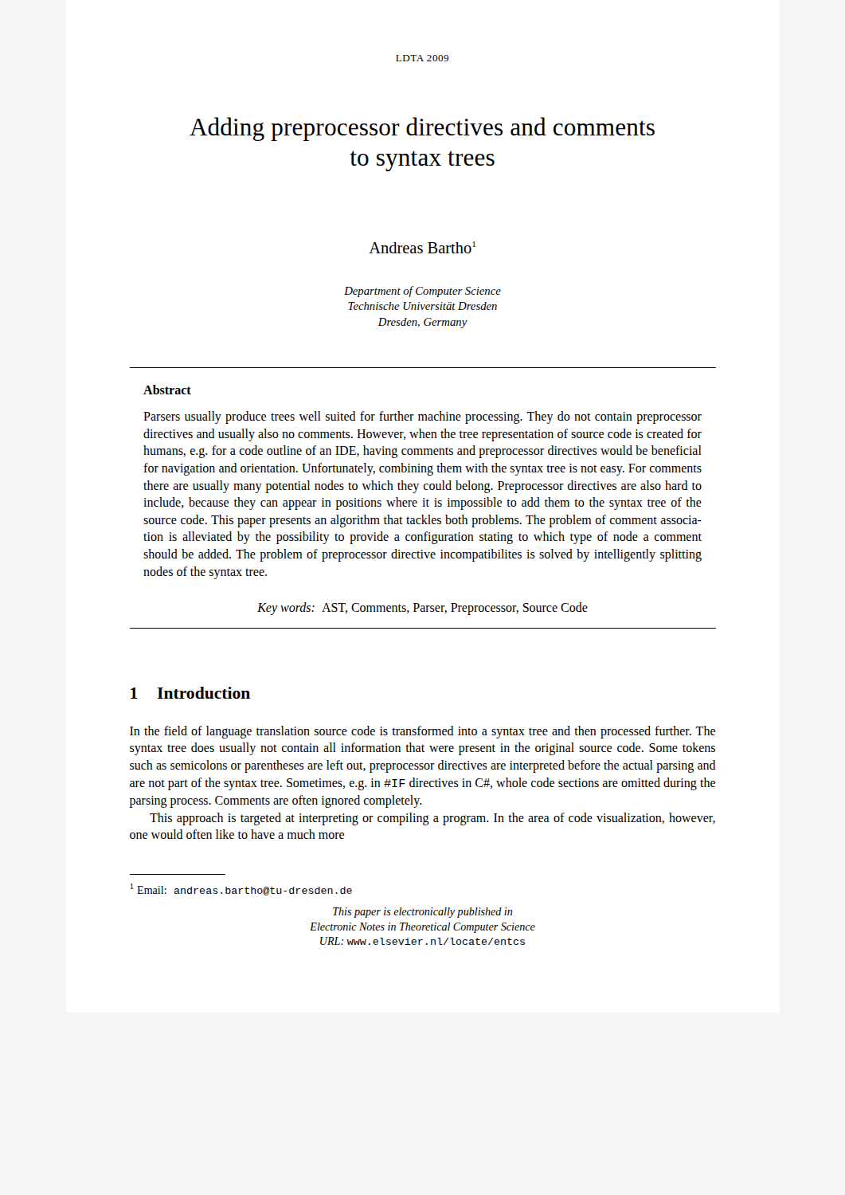LDTA 2009
Adding preprocessor directives and comments
to syntax trees
Andreas Bartho1
Department of Computer Science
Technische Universität Dresden
Dresden, Germany
Abstract
Parsers usually produce trees well suited for further machine processing. They do not contain preprocessor directives and usually also no comments. However, when the tree representation of source code is created for humans, e.g. for a code outline of an IDE, having comments and preprocessor directives would be beneficial for navigation and orientation. Unfortunately, combining them with the syntax tree is not easy. For comments there are usually many potential nodes to which they could belong. Preprocessor directives are also hard to include, because they can appear in positions where it is impossible to add them to the syntax tree of the source code. This paper presents an algorithm that tackles both problems. The problem of comment association is alleviated by the possibility to provide a configuration stating to which type of node a comment should be added. The problem of preprocessor directive incompatibilites is solved by intelligently splitting nodes of the syntax tree.
Key words: AST, Comments, Parser, Preprocessor, Source Code
1 Introduction
In the field of language translation source code is transformed into a syntax tree and then processed further. The syntax tree does usually not contain all information that were present in the original source code. Some tokens such as semicolons or parentheses are left out, preprocessor directives are interpreted before the actual parsing and are not part of the syntax tree. Sometimes, e.g. in #IF directives in C#, whole code sections are omitted during the parsing process. Comments are often ignored completely.
This approach is targeted at interpreting or compiling a program. In the area of code visualization, however, one would often like to have a much more
1Email: andreas.bartho@tu-dresden.de
This paper is electronically published in
Electronic Notes in Theoretical Computer Science
URL: www.elsevier.nl/locate/entcs